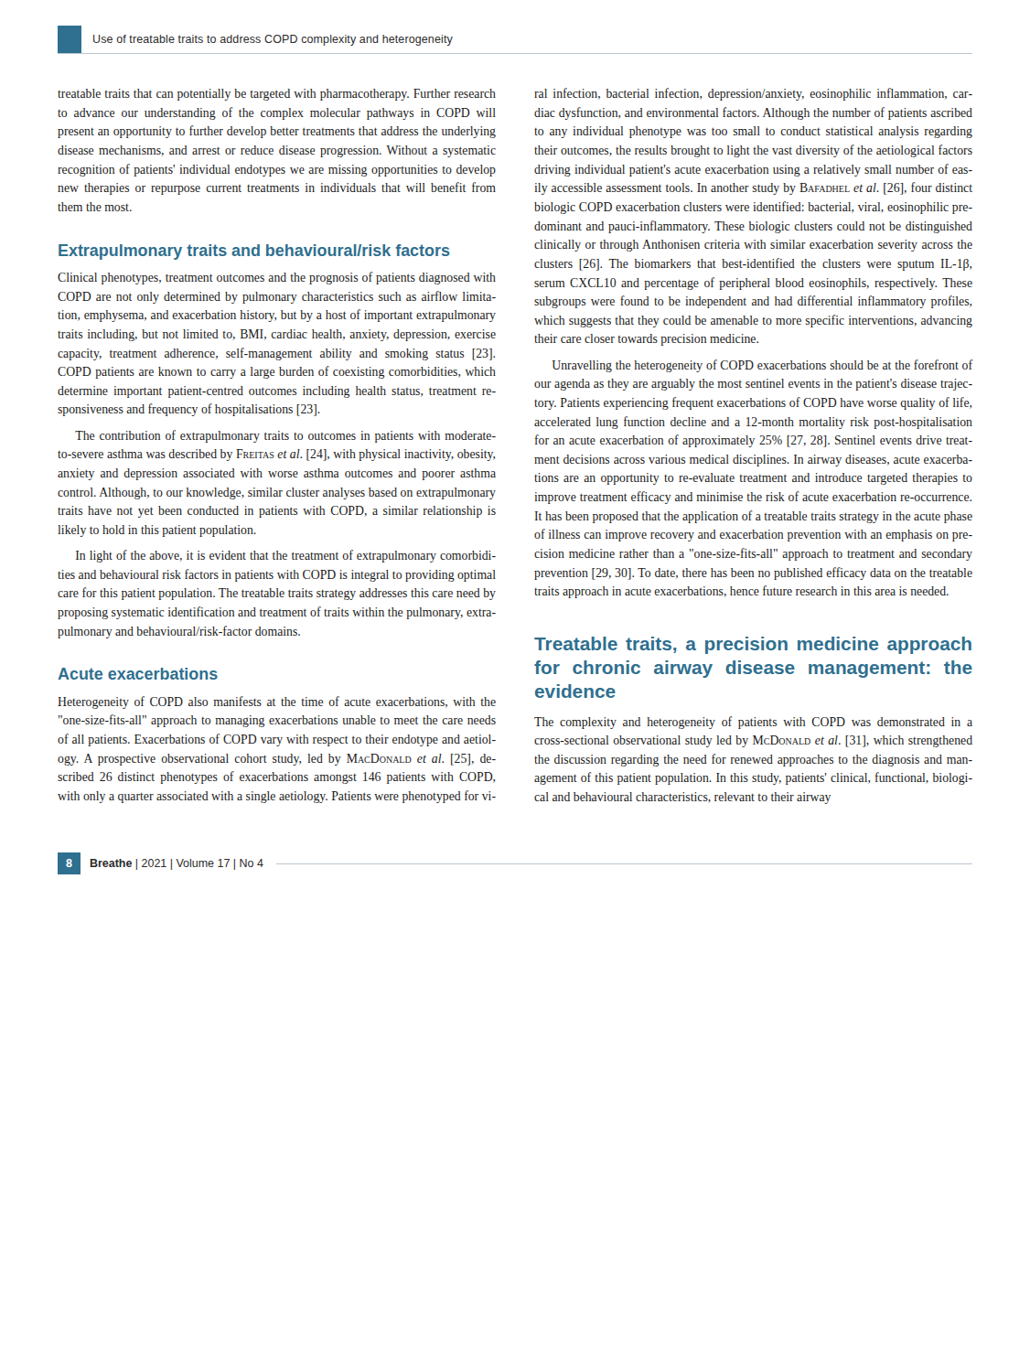Use of treatable traits to address COPD complexity and heterogeneity
treatable traits that can potentially be targeted with pharmacotherapy. Further research to advance our understanding of the complex molecular pathways in COPD will present an opportunity to further develop better treatments that address the underlying disease mechanisms, and arrest or reduce disease progression. Without a systematic recognition of patients' individual endotypes we are missing opportunities to develop new therapies or repurpose current treatments in individuals that will benefit from them the most.
Extrapulmonary traits and behavioural/risk factors
Clinical phenotypes, treatment outcomes and the prognosis of patients diagnosed with COPD are not only determined by pulmonary characteristics such as airflow limitation, emphysema, and exacerbation history, but by a host of important extrapulmonary traits including, but not limited to, BMI, cardiac health, anxiety, depression, exercise capacity, treatment adherence, self-management ability and smoking status [23]. COPD patients are known to carry a large burden of coexisting comorbidities, which determine important patient-centred outcomes including health status, treatment responsiveness and frequency of hospitalisations [23].
The contribution of extrapulmonary traits to outcomes in patients with moderate-to-severe asthma was described by Freitas et al. [24], with physical inactivity, obesity, anxiety and depression associated with worse asthma outcomes and poorer asthma control. Although, to our knowledge, similar cluster analyses based on extrapulmonary traits have not yet been conducted in patients with COPD, a similar relationship is likely to hold in this patient population.
In light of the above, it is evident that the treatment of extrapulmonary comorbidities and behavioural risk factors in patients with COPD is integral to providing optimal care for this patient population. The treatable traits strategy addresses this care need by proposing systematic identification and treatment of traits within the pulmonary, extrapulmonary and behavioural/risk-factor domains.
Acute exacerbations
Heterogeneity of COPD also manifests at the time of acute exacerbations, with the "one-size-fits-all" approach to managing exacerbations unable to meet the care needs of all patients. Exacerbations of COPD vary with respect to their endotype and aetiology. A prospective observational cohort study, led by MacDonald et al. [25], described 26 distinct phenotypes of exacerbations amongst 146 patients with COPD, with only a quarter associated with a single aetiology. Patients were phenotyped for viral infection, bacterial infection, depression/anxiety, eosinophilic inflammation, cardiac dysfunction, and environmental factors. Although the number of patients ascribed to any individual phenotype was too small to conduct statistical analysis regarding their outcomes, the results brought to light the vast diversity of the aetiological factors driving individual patient's acute exacerbation using a relatively small number of easily accessible assessment tools. In another study by Bafadhel et al. [26], four distinct biologic COPD exacerbation clusters were identified: bacterial, viral, eosinophilic predominant and pauci-inflammatory. These biologic clusters could not be distinguished clinically or through Anthonisen criteria with similar exacerbation severity across the clusters [26]. The biomarkers that best-identified the clusters were sputum IL-1β, serum CXCL10 and percentage of peripheral blood eosinophils, respectively. These subgroups were found to be independent and had differential inflammatory profiles, which suggests that they could be amenable to more specific interventions, advancing their care closer towards precision medicine.
Unravelling the heterogeneity of COPD exacerbations should be at the forefront of our agenda as they are arguably the most sentinel events in the patient's disease trajectory. Patients experiencing frequent exacerbations of COPD have worse quality of life, accelerated lung function decline and a 12-month mortality risk post-hospitalisation for an acute exacerbation of approximately 25% [27, 28]. Sentinel events drive treatment decisions across various medical disciplines. In airway diseases, acute exacerbations are an opportunity to re-evaluate treatment and introduce targeted therapies to improve treatment efficacy and minimise the risk of acute exacerbation re-occurrence. It has been proposed that the application of a treatable traits strategy in the acute phase of illness can improve recovery and exacerbation prevention with an emphasis on precision medicine rather than a "one-size-fits-all" approach to treatment and secondary prevention [29, 30]. To date, there has been no published efficacy data on the treatable traits approach in acute exacerbations, hence future research in this area is needed.
Treatable traits, a precision medicine approach for chronic airway disease management: the evidence
The complexity and heterogeneity of patients with COPD was demonstrated in a cross-sectional observational study led by McDonald et al. [31], which strengthened the discussion regarding the need for renewed approaches to the diagnosis and management of this patient population. In this study, patients' clinical, functional, biological and behavioural characteristics, relevant to their airway
8
Breathe | 2021 | Volume 17 | No 4